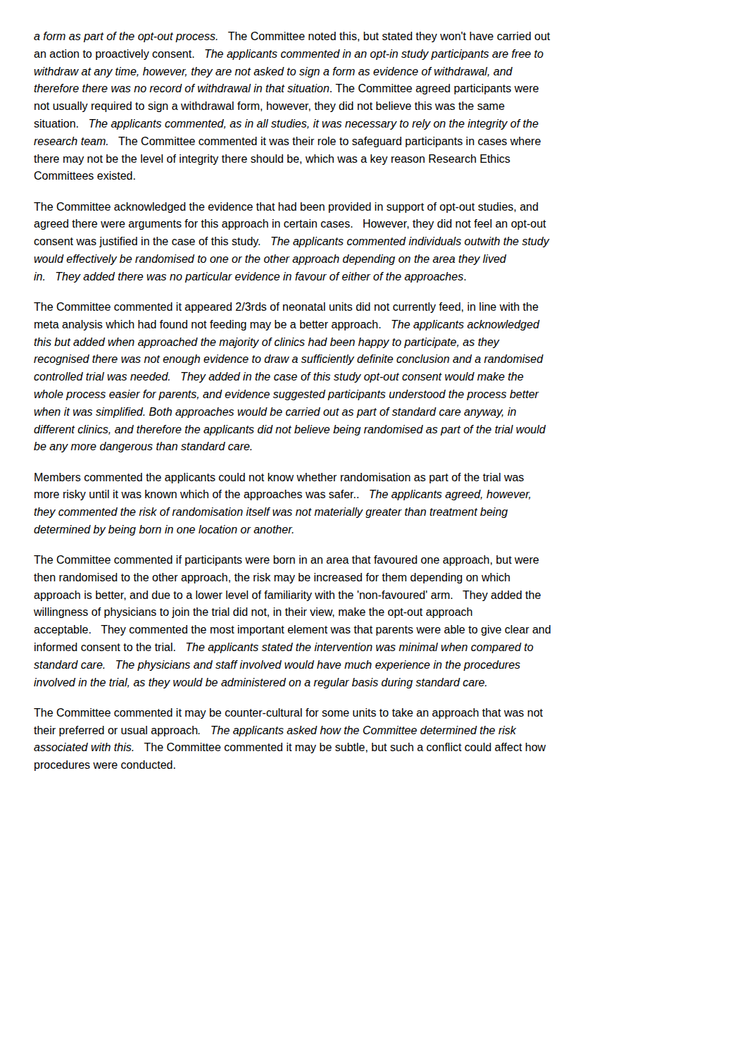a form as part of the opt-out process. The Committee noted this, but stated they won't have carried out an action to proactively consent. The applicants commented in an opt-in study participants are free to withdraw at any time, however, they are not asked to sign a form as evidence of withdrawal, and therefore there was no record of withdrawal in that situation. The Committee agreed participants were not usually required to sign a withdrawal form, however, they did not believe this was the same situation. The applicants commented, as in all studies, it was necessary to rely on the integrity of the research team. The Committee commented it was their role to safeguard participants in cases where there may not be the level of integrity there should be, which was a key reason Research Ethics Committees existed.
The Committee acknowledged the evidence that had been provided in support of opt-out studies, and agreed there were arguments for this approach in certain cases. However, they did not feel an opt-out consent was justified in the case of this study. The applicants commented individuals outwith the study would effectively be randomised to one or the other approach depending on the area they lived in. They added there was no particular evidence in favour of either of the approaches.
The Committee commented it appeared 2/3rds of neonatal units did not currently feed, in line with the meta analysis which had found not feeding may be a better approach. The applicants acknowledged this but added when approached the majority of clinics had been happy to participate, as they recognised there was not enough evidence to draw a sufficiently definite conclusion and a randomised controlled trial was needed. They added in the case of this study opt-out consent would make the whole process easier for parents, and evidence suggested participants understood the process better when it was simplified. Both approaches would be carried out as part of standard care anyway, in different clinics, and therefore the applicants did not believe being randomised as part of the trial would be any more dangerous than standard care.
Members commented the applicants could not know whether randomisation as part of the trial was more risky until it was known which of the approaches was safer.. The applicants agreed, however, they commented the risk of randomisation itself was not materially greater than treatment being determined by being born in one location or another.
The Committee commented if participants were born in an area that favoured one approach, but were then randomised to the other approach, the risk may be increased for them depending on which approach is better, and due to a lower level of familiarity with the 'non-favoured' arm. They added the willingness of physicians to join the trial did not, in their view, make the opt-out approach acceptable. They commented the most important element was that parents were able to give clear and informed consent to the trial. The applicants stated the intervention was minimal when compared to standard care. The physicians and staff involved would have much experience in the procedures involved in the trial, as they would be administered on a regular basis during standard care.
The Committee commented it may be counter-cultural for some units to take an approach that was not their preferred or usual approach. The applicants asked how the Committee determined the risk associated with this. The Committee commented it may be subtle, but such a conflict could affect how procedures were conducted.